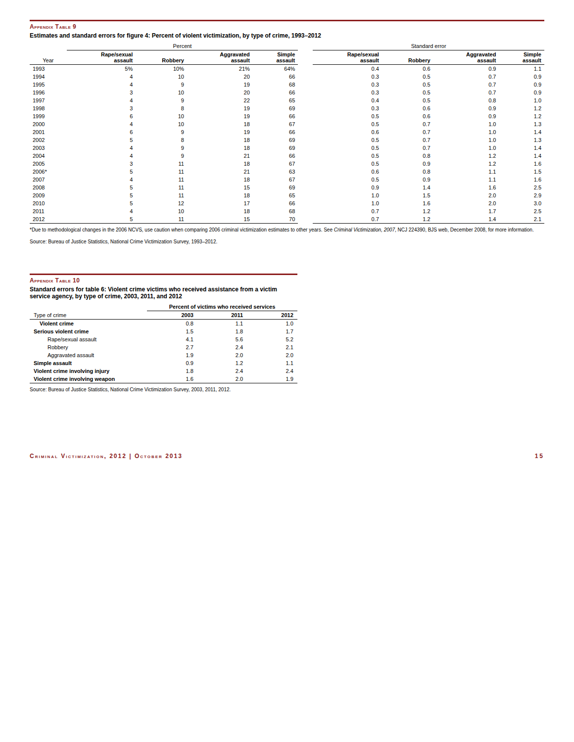Appendix Table 9
Estimates and standard errors for figure 4: Percent of violent victimization, by type of crime, 1993–2012
| Year | Percent | | Standard error |
| --- | --- | --- | --- |
| Rape/sexual assault | Robbery | Aggravated assault | Simple assault | | Rape/sexual assault | Robbery | Aggravated assault | Simple assault |
| 1993 | 5% | 10% | 21% | 64% | | 0.4 | 0.6 | 0.9 | 1.1 |
| 1994 | 4 | 10 | 20 | 66 | | 0.3 | 0.5 | 0.7 | 0.9 |
| 1995 | 4 | 9 | 19 | 68 | | 0.3 | 0.5 | 0.7 | 0.9 |
| 1996 | 3 | 10 | 20 | 66 | | 0.3 | 0.5 | 0.7 | 0.9 |
| 1997 | 4 | 9 | 22 | 65 | | 0.4 | 0.5 | 0.8 | 1.0 |
| 1998 | 3 | 8 | 19 | 69 | | 0.3 | 0.6 | 0.9 | 1.2 |
| 1999 | 6 | 10 | 19 | 66 | | 0.5 | 0.6 | 0.9 | 1.2 |
| 2000 | 4 | 10 | 18 | 67 | | 0.5 | 0.7 | 1.0 | 1.3 |
| 2001 | 6 | 9 | 19 | 66 | | 0.6 | 0.7 | 1.0 | 1.4 |
| 2002 | 5 | 8 | 18 | 69 | | 0.5 | 0.7 | 1.0 | 1.3 |
| 2003 | 4 | 9 | 18 | 69 | | 0.5 | 0.7 | 1.0 | 1.4 |
| 2004 | 4 | 9 | 21 | 66 | | 0.5 | 0.8 | 1.2 | 1.4 |
| 2005 | 3 | 11 | 18 | 67 | | 0.5 | 0.9 | 1.2 | 1.6 |
| 2006* | 5 | 11 | 21 | 63 | | 0.6 | 0.8 | 1.1 | 1.5 |
| 2007 | 4 | 11 | 18 | 67 | | 0.5 | 0.9 | 1.1 | 1.6 |
| 2008 | 5 | 11 | 15 | 69 | | 0.9 | 1.4 | 1.6 | 2.5 |
| 2009 | 5 | 11 | 18 | 65 | | 1.0 | 1.5 | 2.0 | 2.9 |
| 2010 | 5 | 12 | 17 | 66 | | 1.0 | 1.6 | 2.0 | 3.0 |
| 2011 | 4 | 10 | 18 | 68 | | 0.7 | 1.2 | 1.7 | 2.5 |
| 2012 | 5 | 11 | 15 | 70 | | 0.7 | 1.2 | 1.4 | 2.1 |
*Due to methodological changes in the 2006 NCVS, use caution when comparing 2006 criminal victimization estimates to other years. See Criminal Victimization, 2007, NCJ 224390, BJS web, December 2008, for more information.
Source: Bureau of Justice Statistics, National Crime Victimization Survey, 1993–2012.
Appendix Table 10
Standard errors for table 6: Violent crime victims who received assistance from a victim service agency, by type of crime, 2003, 2011, and 2012
| Type of crime | Percent of victims who received services |
| --- | --- |
| 2003 | 2011 | 2012 |
| Violent crime | 0.8 | 1.1 | 1.0 |
| Serious violent crime | 1.5 | 1.8 | 1.7 |
| Rape/sexual assault | 4.1 | 5.6 | 5.2 |
| Robbery | 2.7 | 2.4 | 2.1 |
| Aggravated assault | 1.9 | 2.0 | 2.0 |
| Simple assault | 0.9 | 1.2 | 1.1 |
| Violent crime involving injury | 1.8 | 2.4 | 2.4 |
| Violent crime involving weapon | 1.6 | 2.0 | 1.9 |
Source: Bureau of Justice Statistics, National Crime Victimization Survey, 2003, 2011, 2012.
Criminal Victimization, 2012 | October 2013 15